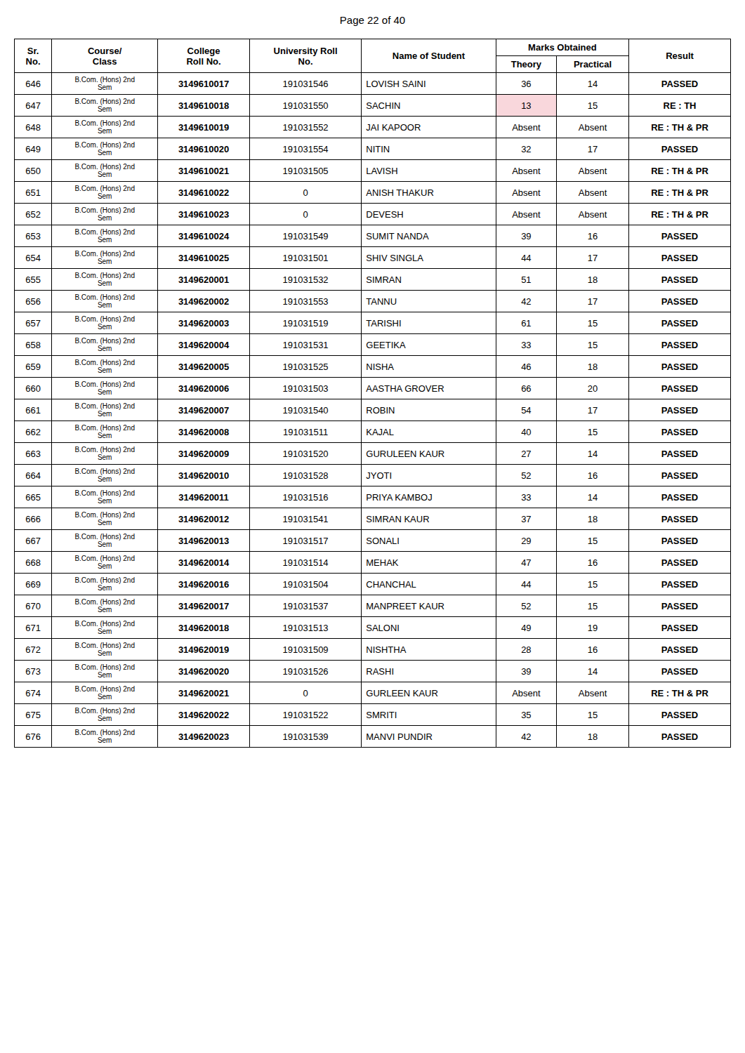Page 22 of 40
| Sr. No. | Course/ Class | College Roll No. | University Roll No. | Name of Student | Marks Obtained | Result |
| --- | --- | --- | --- | --- | --- | --- |
| Theory | Practical |
| 646 | B.Com. (Hons) 2nd Sem | 3149610017 | 191031546 | LOVISH SAINI | 36 | 14 | PASSED |
| 647 | B.Com. (Hons) 2nd Sem | 3149610018 | 191031550 | SACHIN | 13 | 15 | RE : TH |
| 648 | B.Com. (Hons) 2nd Sem | 3149610019 | 191031552 | JAI KAPOOR | Absent | Absent | RE : TH & PR |
| 649 | B.Com. (Hons) 2nd Sem | 3149610020 | 191031554 | NITIN | 32 | 17 | PASSED |
| 650 | B.Com. (Hons) 2nd Sem | 3149610021 | 191031505 | LAVISH | Absent | Absent | RE : TH & PR |
| 651 | B.Com. (Hons) 2nd Sem | 3149610022 | 0 | ANISH THAKUR | Absent | Absent | RE : TH & PR |
| 652 | B.Com. (Hons) 2nd Sem | 3149610023 | 0 | DEVESH | Absent | Absent | RE : TH & PR |
| 653 | B.Com. (Hons) 2nd Sem | 3149610024 | 191031549 | SUMIT NANDA | 39 | 16 | PASSED |
| 654 | B.Com. (Hons) 2nd Sem | 3149610025 | 191031501 | SHIV SINGLA | 44 | 17 | PASSED |
| 655 | B.Com. (Hons) 2nd Sem | 3149620001 | 191031532 | SIMRAN | 51 | 18 | PASSED |
| 656 | B.Com. (Hons) 2nd Sem | 3149620002 | 191031553 | TANNU | 42 | 17 | PASSED |
| 657 | B.Com. (Hons) 2nd Sem | 3149620003 | 191031519 | TARISHI | 61 | 15 | PASSED |
| 658 | B.Com. (Hons) 2nd Sem | 3149620004 | 191031531 | GEETIKA | 33 | 15 | PASSED |
| 659 | B.Com. (Hons) 2nd Sem | 3149620005 | 191031525 | NISHA | 46 | 18 | PASSED |
| 660 | B.Com. (Hons) 2nd Sem | 3149620006 | 191031503 | AASTHA GROVER | 66 | 20 | PASSED |
| 661 | B.Com. (Hons) 2nd Sem | 3149620007 | 191031540 | ROBIN | 54 | 17 | PASSED |
| 662 | B.Com. (Hons) 2nd Sem | 3149620008 | 191031511 | KAJAL | 40 | 15 | PASSED |
| 663 | B.Com. (Hons) 2nd Sem | 3149620009 | 191031520 | GURULEEN KAUR | 27 | 14 | PASSED |
| 664 | B.Com. (Hons) 2nd Sem | 3149620010 | 191031528 | JYOTI | 52 | 16 | PASSED |
| 665 | B.Com. (Hons) 2nd Sem | 3149620011 | 191031516 | PRIYA KAMBOJ | 33 | 14 | PASSED |
| 666 | B.Com. (Hons) 2nd Sem | 3149620012 | 191031541 | SIMRAN KAUR | 37 | 18 | PASSED |
| 667 | B.Com. (Hons) 2nd Sem | 3149620013 | 191031517 | SONALI | 29 | 15 | PASSED |
| 668 | B.Com. (Hons) 2nd Sem | 3149620014 | 191031514 | MEHAK | 47 | 16 | PASSED |
| 669 | B.Com. (Hons) 2nd Sem | 3149620016 | 191031504 | CHANCHAL | 44 | 15 | PASSED |
| 670 | B.Com. (Hons) 2nd Sem | 3149620017 | 191031537 | MANPREET KAUR | 52 | 15 | PASSED |
| 671 | B.Com. (Hons) 2nd Sem | 3149620018 | 191031513 | SALONI | 49 | 19 | PASSED |
| 672 | B.Com. (Hons) 2nd Sem | 3149620019 | 191031509 | NISHTHA | 28 | 16 | PASSED |
| 673 | B.Com. (Hons) 2nd Sem | 3149620020 | 191031526 | RASHI | 39 | 14 | PASSED |
| 674 | B.Com. (Hons) 2nd Sem | 3149620021 | 0 | GURLEEN KAUR | Absent | Absent | RE : TH & PR |
| 675 | B.Com. (Hons) 2nd Sem | 3149620022 | 191031522 | SMRITI | 35 | 15 | PASSED |
| 676 | B.Com. (Hons) 2nd Sem | 3149620023 | 191031539 | MANVI PUNDIR | 42 | 18 | PASSED |